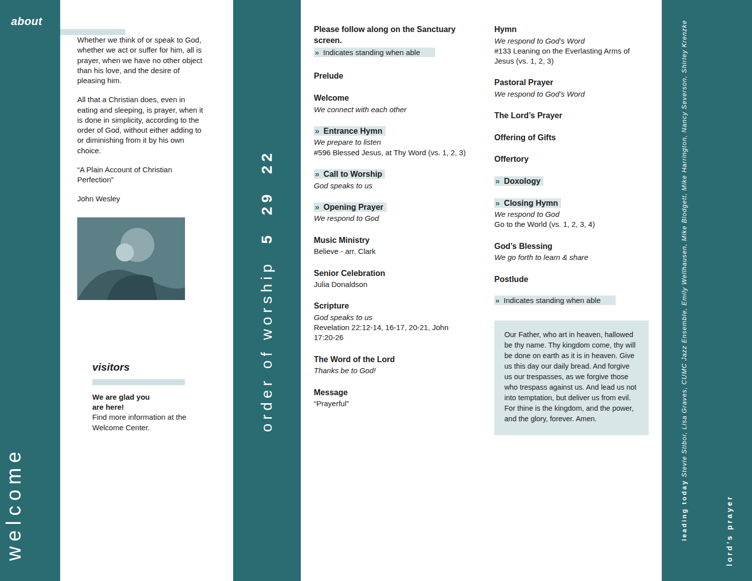about
welcome
Whether we think of or speak to God, whether we act or suffer for him, all is prayer, when we have no other object than his love, and the desire of pleasing him.
All that a Christian does, even in eating and sleeping, is prayer, when it is done in simplicity, according to the order of God, without either adding to or diminishing from it by his own choice.
“A Plain Account of Christian Perfection”
John Wesley
visitors
We are glad you are here! Find more information at the Welcome Center.
order of worship 5 29 22
Please follow along on the Sanctuary screen.
» Indicates standing when able
Prelude
Welcome
We connect with each other
» Entrance Hymn
We prepare to listen
#596 Blessed Jesus, at Thy Word (vs. 1, 2, 3)
» Call to Worship
God speaks to us
» Opening Prayer
We respond to God
Music Ministry
Believe - arr. Clark
Senior Celebration
Julia Donaldson
Scripture
God speaks to us
Revelation 22:12-14, 16-17, 20-21, John 17:20-26
The Word of the Lord
Thanks be to God!
Message
“Prayerful”
Hymn
We respond to God’s Word
#133 Leaning on the Everlasting Arms of Jesus (vs. 1, 2, 3)
Pastoral Prayer
We respond to God’s Word
The Lord’s Prayer
Offering of Gifts
Offertory
» Doxology
» Closing Hymn
We respond to God
Go to the World (vs. 1, 2, 3, 4)
God’s Blessing
We go forth to learn & share
Postlude
» Indicates standing when able
Our Father, who art in heaven, hallowed be thy name. Thy kingdom come, thy will be done on earth as it is in heaven. Give us this day our daily bread. And forgive us our trespasses, as we forgive those who trespass against us. And lead us not into temptation, but deliver us from evil. For thine is the kingdom, and the power, and the glory, forever. Amen.
leading today Stevie Stibor, Lisa Graves, CUMC Jazz Ensemble, Emily Wellhausen, Mike Blodgett, Mike Harrington, Nancy Severson, Shirley Krenzke
lord’s prayer